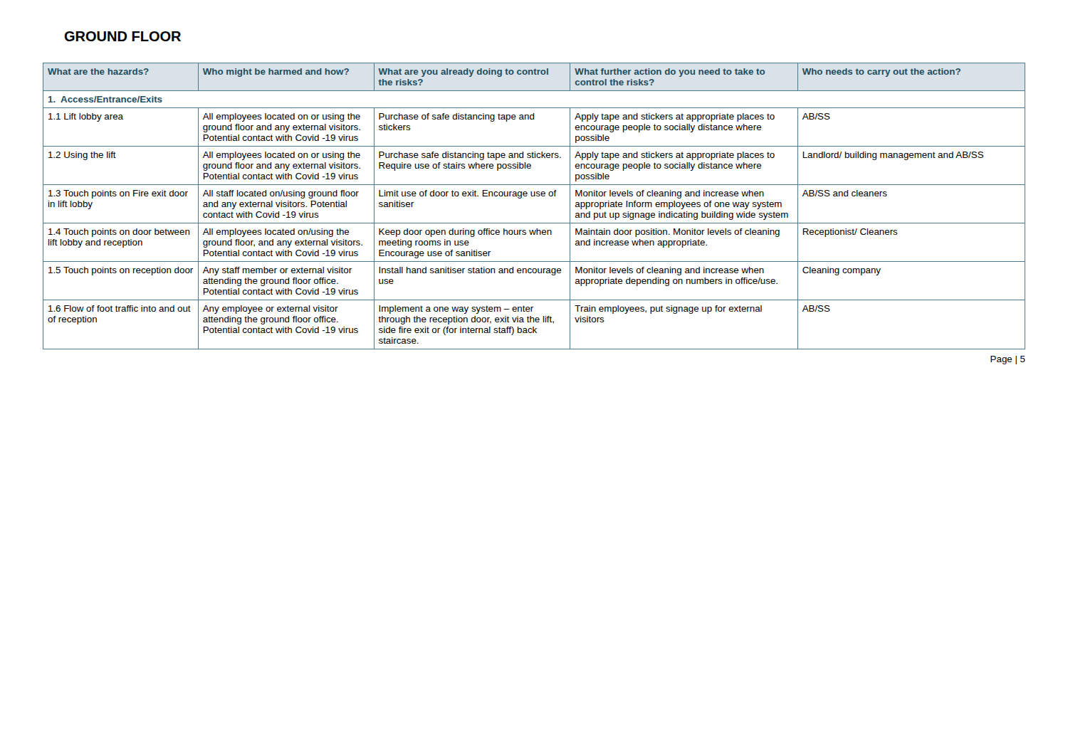GROUND FLOOR
| What are the hazards? | Who might be harmed and how? | What are you already doing to control the risks? | What further action do you need to take to control the risks? | Who needs to carry out the action? |
| --- | --- | --- | --- | --- |
| 1. Access/Entrance/Exits |
| 1.1 Lift lobby area | All employees located on or using the ground floor and any external visitors. Potential contact with Covid -19 virus | Purchase of safe distancing tape and stickers | Apply tape and stickers at appropriate places to encourage people to socially distance where possible | AB/SS |
| 1.2 Using the lift | All employees located on or using the ground floor and any external visitors. Potential contact with Covid -19 virus | Purchase safe distancing tape and stickers. Require use of stairs where possible | Apply tape and stickers at appropriate places to encourage people to socially distance where possible | Landlord/ building management and AB/SS |
| 1.3 Touch points on Fire exit door in lift lobby | All staff located on/using ground floor and any external visitors. Potential contact with Covid -19 virus | Limit use of door to exit. Encourage use of sanitiser | Monitor levels of cleaning and increase when appropriate Inform employees of one way system and put up signage indicating building wide system | AB/SS and cleaners |
| 1.4 Touch points on door between lift lobby and reception | All employees located on/using the ground floor, and any external visitors. Potential contact with Covid -19 virus | Keep door open during office hours when meeting rooms in use Encourage use of sanitiser | Maintain door position. Monitor levels of cleaning and increase when appropriate. | Receptionist/ Cleaners |
| 1.5 Touch points on reception door | Any staff member or external visitor attending the ground floor office. Potential contact with Covid -19 virus | Install hand sanitiser station and encourage use | Monitor levels of cleaning and increase when appropriate depending on numbers in office/use. | Cleaning company |
| 1.6 Flow of foot traffic into and out of reception | Any employee or external visitor attending the ground floor office. Potential contact with Covid -19 virus | Implement a one way system – enter through the reception door, exit via the lift, side fire exit or (for internal staff) back staircase. | Train employees, put signage up for external visitors | AB/SS |
Page | 5